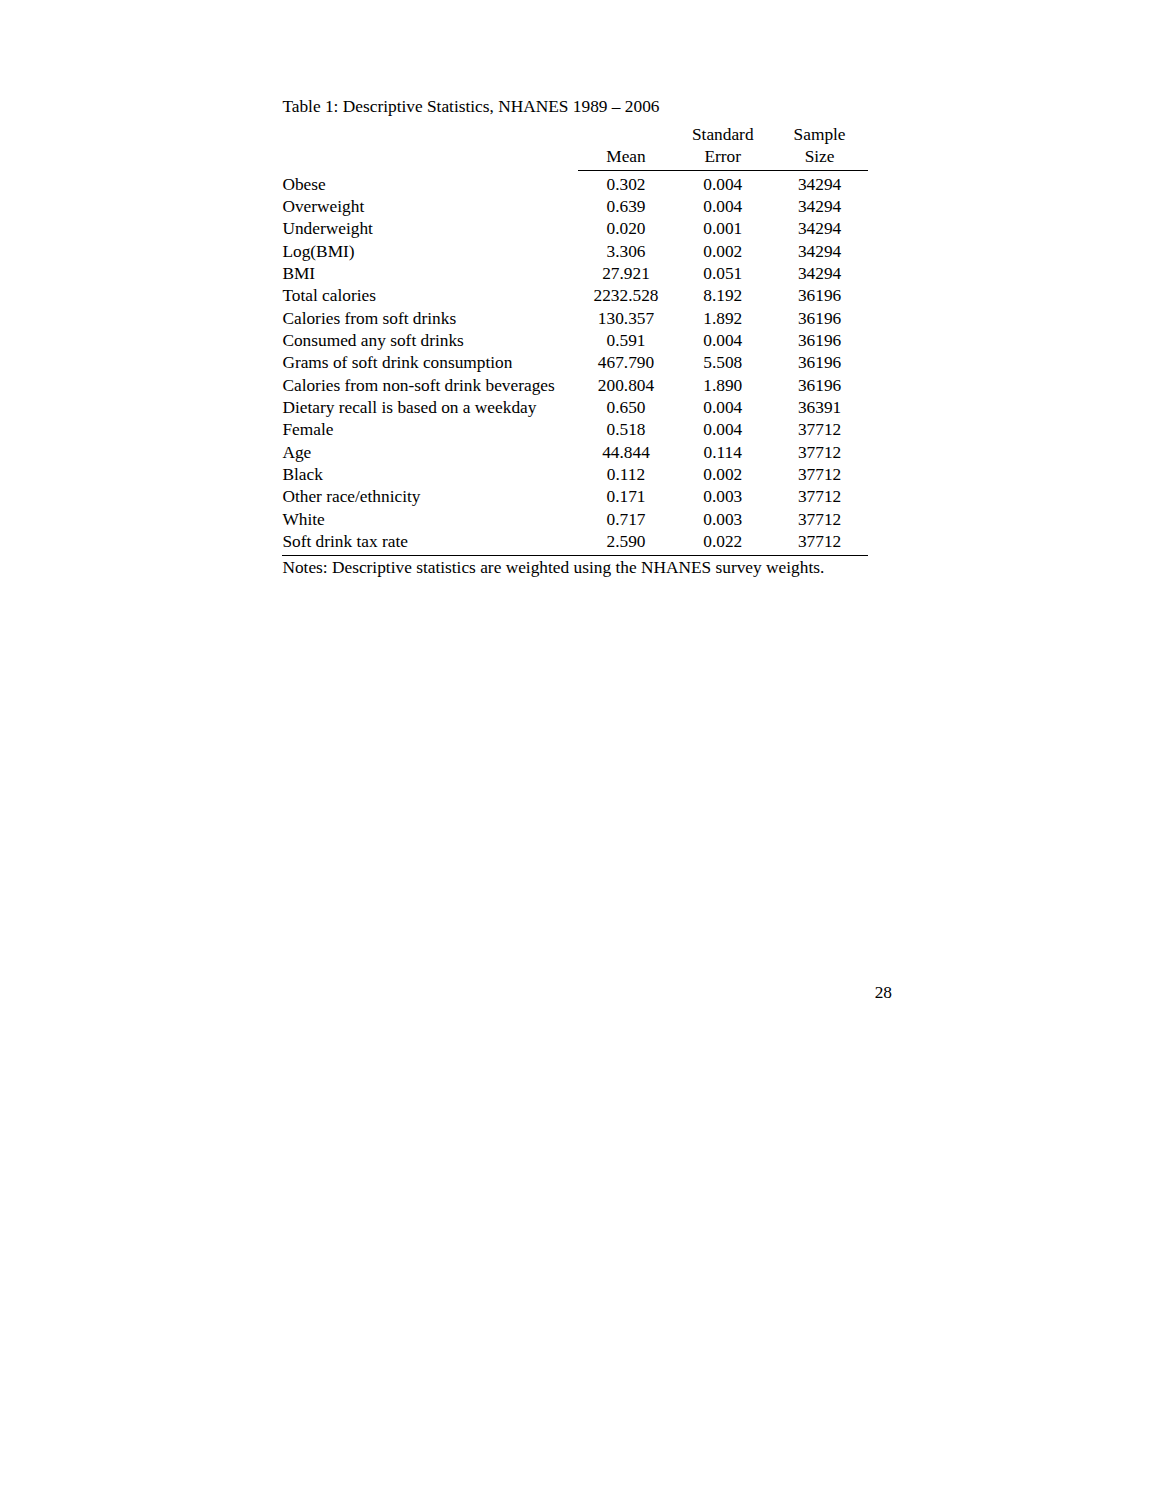Table 1: Descriptive Statistics, NHANES 1989 – 2006
| | | Standard | Sample |
| --- | --- | --- | --- |
| | Mean | Error | Size |
| Obese | 0.302 | 0.004 | 34294 |
| Overweight | 0.639 | 0.004 | 34294 |
| Underweight | 0.020 | 0.001 | 34294 |
| Log(BMI) | 3.306 | 0.002 | 34294 |
| BMI | 27.921 | 0.051 | 34294 |
| Total calories | 2232.528 | 8.192 | 36196 |
| Calories from soft drinks | 130.357 | 1.892 | 36196 |
| Consumed any soft drinks | 0.591 | 0.004 | 36196 |
| Grams of soft drink consumption | 467.790 | 5.508 | 36196 |
| Calories from non-soft drink beverages | 200.804 | 1.890 | 36196 |
| Dietary recall is based on a weekday | 0.650 | 0.004 | 36391 |
| Female | 0.518 | 0.004 | 37712 |
| Age | 44.844 | 0.114 | 37712 |
| Black | 0.112 | 0.002 | 37712 |
| Other race/ethnicity | 0.171 | 0.003 | 37712 |
| White | 0.717 | 0.003 | 37712 |
| Soft drink tax rate | 2.590 | 0.022 | 37712 |
Notes: Descriptive statistics are weighted using the NHANES survey weights.
28